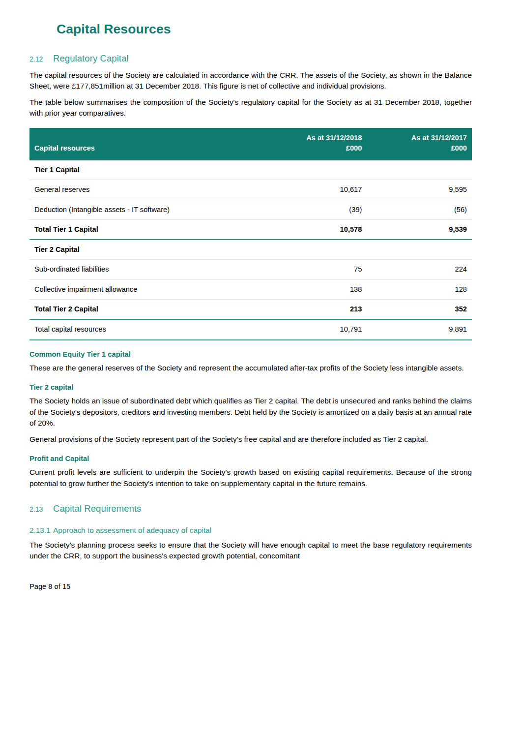Capital Resources
2.12 Regulatory Capital
The capital resources of the Society are calculated in accordance with the CRR. The assets of the Society, as shown in the Balance Sheet, were £177,851million at 31 December 2018. This figure is net of collective and individual provisions.
The table below summarises the composition of the Society's regulatory capital for the Society as at 31 December 2018, together with prior year comparatives.
| Capital resources | As at 31/12/2018 £000 | As at 31/12/2017 £000 |
| --- | --- | --- |
| Tier 1 Capital | | |
| General reserves | 10,617 | 9,595 |
| Deduction (Intangible assets - IT software) | (39) | (56) |
| Total Tier 1 Capital | 10,578 | 9,539 |
| Tier 2 Capital | | |
| Sub-ordinated liabilities | 75 | 224 |
| Collective impairment allowance | 138 | 128 |
| Total Tier 2 Capital | 213 | 352 |
| Total capital resources | 10,791 | 9,891 |
Common Equity Tier 1 capital
These are the general reserves of the Society and represent the accumulated after-tax profits of the Society less intangible assets.
Tier 2 capital
The Society holds an issue of subordinated debt which qualifies as Tier 2 capital. The debt is unsecured and ranks behind the claims of the Society's depositors, creditors and investing members. Debt held by the Society is amortized on a daily basis at an annual rate of 20%.
General provisions of the Society represent part of the Society's free capital and are therefore included as Tier 2 capital.
Profit and Capital
Current profit levels are sufficient to underpin the Society's growth based on existing capital requirements. Because of the strong potential to grow further the Society's intention to take on supplementary capital in the future remains.
2.13 Capital Requirements
2.13.1 Approach to assessment of adequacy of capital
The Society's planning process seeks to ensure that the Society will have enough capital to meet the base regulatory requirements under the CRR, to support the business's expected growth potential, concomitant
Page 8 of 15